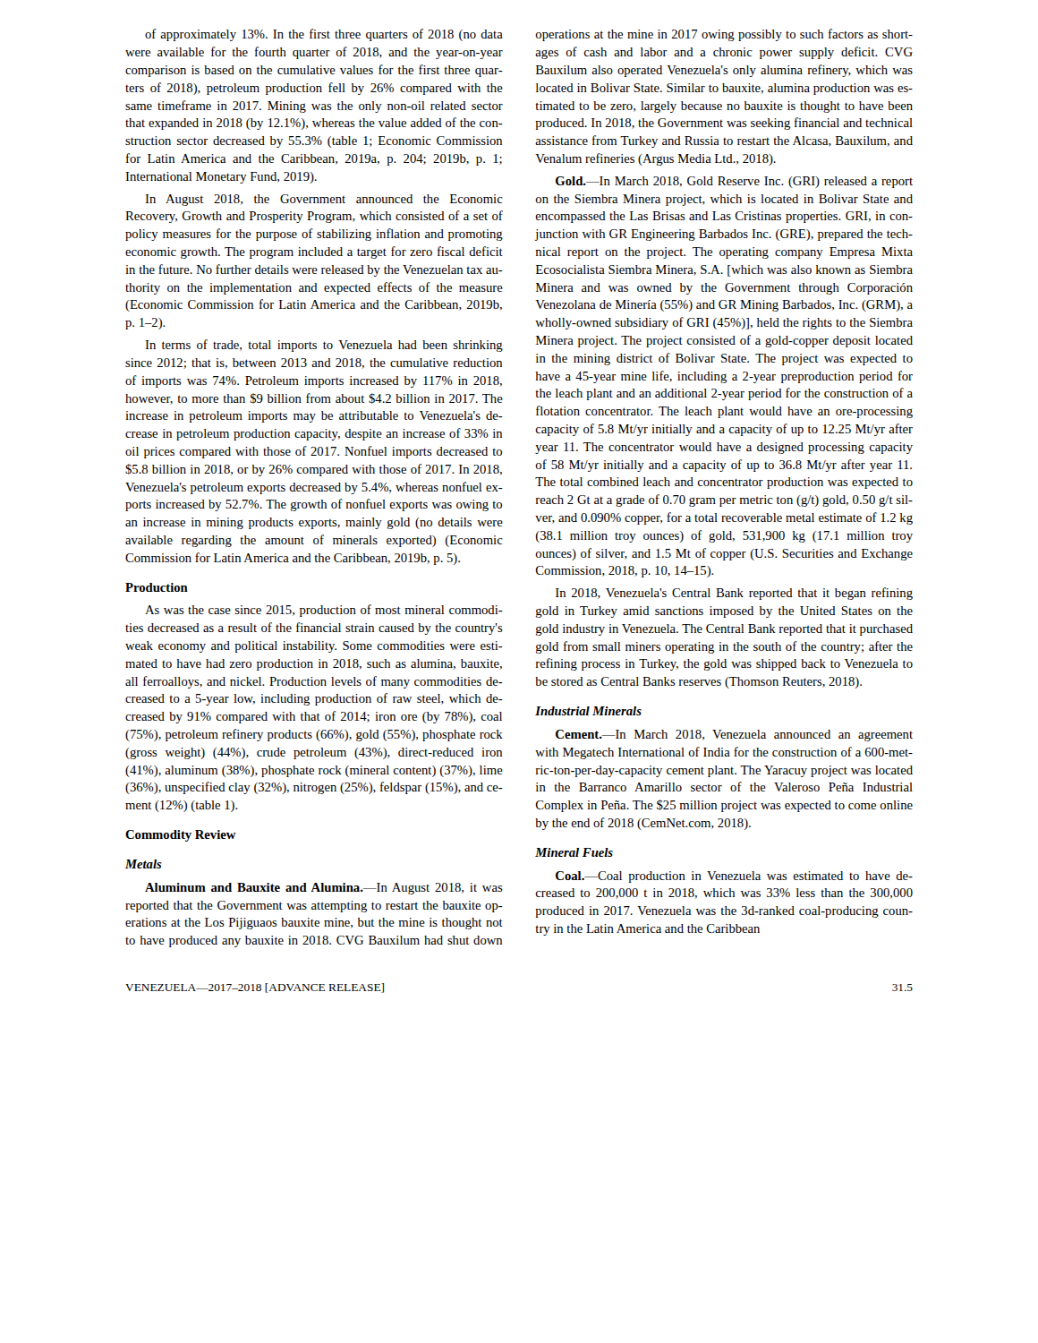of approximately 13%. In the first three quarters of 2018 (no data were available for the fourth quarter of 2018, and the year-on-year comparison is based on the cumulative values for the first three quarters of 2018), petroleum production fell by 26% compared with the same timeframe in 2017. Mining was the only non-oil related sector that expanded in 2018 (by 12.1%), whereas the value added of the construction sector decreased by 55.3% (table 1; Economic Commission for Latin America and the Caribbean, 2019a, p. 204; 2019b, p. 1; International Monetary Fund, 2019).
In August 2018, the Government announced the Economic Recovery, Growth and Prosperity Program, which consisted of a set of policy measures for the purpose of stabilizing inflation and promoting economic growth. The program included a target for zero fiscal deficit in the future. No further details were released by the Venezuelan tax authority on the implementation and expected effects of the measure (Economic Commission for Latin America and the Caribbean, 2019b, p. 1–2).
In terms of trade, total imports to Venezuela had been shrinking since 2012; that is, between 2013 and 2018, the cumulative reduction of imports was 74%. Petroleum imports increased by 117% in 2018, however, to more than $9 billion from about $4.2 billion in 2017. The increase in petroleum imports may be attributable to Venezuela's decrease in petroleum production capacity, despite an increase of 33% in oil prices compared with those of 2017. Nonfuel imports decreased to $5.8 billion in 2018, or by 26% compared with those of 2017. In 2018, Venezuela's petroleum exports decreased by 5.4%, whereas nonfuel exports increased by 52.7%. The growth of nonfuel exports was owing to an increase in mining products exports, mainly gold (no details were available regarding the amount of minerals exported) (Economic Commission for Latin America and the Caribbean, 2019b, p. 5).
Production
As was the case since 2015, production of most mineral commodities decreased as a result of the financial strain caused by the country's weak economy and political instability. Some commodities were estimated to have had zero production in 2018, such as alumina, bauxite, all ferroalloys, and nickel. Production levels of many commodities decreased to a 5-year low, including production of raw steel, which decreased by 91% compared with that of 2014; iron ore (by 78%), coal (75%), petroleum refinery products (66%), gold (55%), phosphate rock (gross weight) (44%), crude petroleum (43%), direct-reduced iron (41%), aluminum (38%), phosphate rock (mineral content) (37%), lime (36%), unspecified clay (32%), nitrogen (25%), feldspar (15%), and cement (12%) (table 1).
Commodity Review
Metals
Aluminum and Bauxite and Alumina.—In August 2018, it was reported that the Government was attempting to restart the bauxite operations at the Los Pijiguaos bauxite mine, but the mine is thought not to have produced any bauxite in 2018. CVG Bauxilum had shut down operations at the mine in 2017 owing possibly to such factors as shortages of cash and labor and a chronic power supply deficit. CVG Bauxilum also operated Venezuela's only alumina refinery, which was located in Bolivar State. Similar to bauxite, alumina production was estimated to be zero, largely because no bauxite is thought to have been produced. In 2018, the Government was seeking financial and technical assistance from Turkey and Russia to restart the Alcasa, Bauxilum, and Venalum refineries (Argus Media Ltd., 2018).
Gold.—In March 2018, Gold Reserve Inc. (GRI) released a report on the Siembra Minera project, which is located in Bolivar State and encompassed the Las Brisas and Las Cristinas properties. GRI, in conjunction with GR Engineering Barbados Inc. (GRE), prepared the technical report on the project. The operating company Empresa Mixta Ecosocialista Siembra Minera, S.A. [which was also known as Siembra Minera and was owned by the Government through Corporación Venezolana de Minería (55%) and GR Mining Barbados, Inc. (GRM), a wholly-owned subsidiary of GRI (45%)], held the rights to the Siembra Minera project. The project consisted of a gold-copper deposit located in the mining district of Bolivar State. The project was expected to have a 45-year mine life, including a 2-year preproduction period for the leach plant and an additional 2-year period for the construction of a flotation concentrator. The leach plant would have an ore-processing capacity of 5.8 Mt/yr initially and a capacity of up to 12.25 Mt/yr after year 11. The concentrator would have a designed processing capacity of 58 Mt/yr initially and a capacity of up to 36.8 Mt/yr after year 11. The total combined leach and concentrator production was expected to reach 2 Gt at a grade of 0.70 gram per metric ton (g/t) gold, 0.50 g/t silver, and 0.090% copper, for a total recoverable metal estimate of 1.2 kg (38.1 million troy ounces) of gold, 531,900 kg (17.1 million troy ounces) of silver, and 1.5 Mt of copper (U.S. Securities and Exchange Commission, 2018, p. 10, 14–15).
In 2018, Venezuela's Central Bank reported that it began refining gold in Turkey amid sanctions imposed by the United States on the gold industry in Venezuela. The Central Bank reported that it purchased gold from small miners operating in the south of the country; after the refining process in Turkey, the gold was shipped back to Venezuela to be stored as Central Banks reserves (Thomson Reuters, 2018).
Industrial Minerals
Cement.—In March 2018, Venezuela announced an agreement with Megatech International of India for the construction of a 600-metric-ton-per-day-capacity cement plant. The Yaracuy project was located in the Barranco Amarillo sector of the Valeroso Peña Industrial Complex in Peña. The $25 million project was expected to come online by the end of 2018 (CemNet.com, 2018).
Mineral Fuels
Coal.—Coal production in Venezuela was estimated to have decreased to 200,000 t in 2018, which was 33% less than the 300,000 produced in 2017. Venezuela was the 3d-ranked coal-producing country in the Latin America and the Caribbean
VENEZUELA—2017–2018 [ADVANCE RELEASE] 31.5